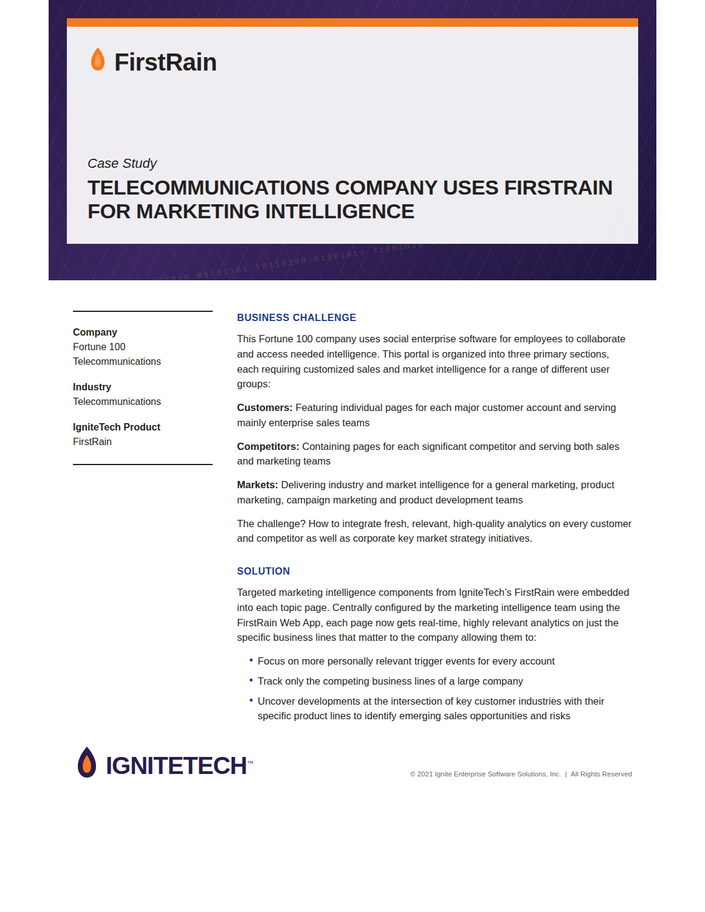FirstRain
Case Study
Telecommunications Company Uses FirstRain for Marketing Intelligence
Company
Fortune 100
Telecommunications
Industry
Telecommunications
IgniteTech Product
FirstRain
Business Challenge
This Fortune 100 company uses social enterprise software for employees to collaborate and access needed intelligence. This portal is organized into three primary sections, each requiring customized sales and market intelligence for a range of different user groups:
Customers: Featuring individual pages for each major customer account and serving mainly enterprise sales teams
Competitors: Containing pages for each significant competitor and serving both sales and marketing teams
Markets: Delivering industry and market intelligence for a general marketing, product marketing, campaign marketing and product development teams
The challenge? How to integrate fresh, relevant, high-quality analytics on every customer and competitor as well as corporate key market strategy initiatives.
Solution
Targeted marketing intelligence components from IgniteTech’s FirstRain were embedded into each topic page. Centrally configured by the marketing intelligence team using the FirstRain Web App, each page now gets real-time, highly relevant analytics on just the specific business lines that matter to the company allowing them to:
Focus on more personally relevant trigger events for every account
Track only the competing business lines of a large company
Uncover developments at the intersection of key customer industries with their specific product lines to identify emerging sales opportunities and risks
IGNITETECH™
© 2021 Ignite Enterprise Software Solutions, Inc. | All Rights Reserved